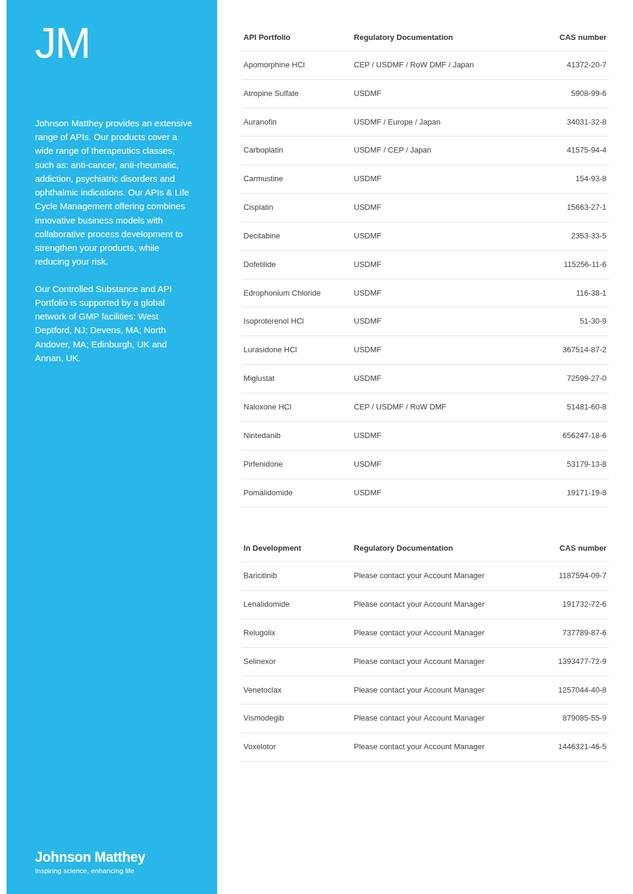JM
Johnson Matthey provides an extensive range of APIs. Our products cover a wide range of therapeutics classes, such as: anti-cancer, anti-rheumatic, addiction, psychiatric disorders and ophthalmic indications. Our APIs & Life Cycle Management offering combines innovative business models with collaborative process development to strengthen your products, while reducing your risk.
Our Controlled Substance and API Portfolio is supported by a global network of GMP facilities: West Deptford, NJ; Devens, MA; North Andover, MA; Edinburgh, UK and Annan, UK.
Johnson Matthey
Inspiring science, enhancing life
API Portfolio
| API Portfolio | Regulatory Documentation | CAS number |
| --- | --- | --- |
| Apomorphine HCl | CEP / USDMF / RoW DMF / Japan | 41372-20-7 |
| Atropine Sulfate | USDMF | 5908-99-6 |
| Auranofin | USDMF / Europe / Japan | 34031-32-8 |
| Carboplatin | USDMF / CEP / Japan | 41575-94-4 |
| Carmustine | USDMF | 154-93-8 |
| Cisplatin | USDMF | 15663-27-1 |
| Decitabine | USDMF | 2353-33-5 |
| Dofetilide | USDMF | 115256-11-6 |
| Edrophonium Chloride | USDMF | 116-38-1 |
| Isoproterenol HCl | USDMF | 51-30-9 |
| Lurasidone HCl | USDMF | 367514-87-2 |
| Miglustat | USDMF | 72599-27-0 |
| Naloxone HCl | CEP / USDMF / RoW DMF | 51481-60-8 |
| Nintedanib | USDMF | 656247-18-6 |
| Pirfenidone | USDMF | 53179-13-8 |
| Pomalidomide | USDMF | 19171-19-8 |
In Development
| In Development | Regulatory Documentation | CAS number |
| --- | --- | --- |
| Baricitinib | Please contact your Account Manager | 1187594-09-7 |
| Lenalidomide | Please contact your Account Manager | 191732-72-6 |
| Relugolix | Please contact your Account Manager | 737789-87-6 |
| Selinexor | Please contact your Account Manager | 1393477-72-9 |
| Venetoclax | Please contact your Account Manager | 1257044-40-8 |
| Vismodegib | Please contact your Account Manager | 879085-55-9 |
| Voxelotor | Please contact your Account Manager | 1446321-46-5 |